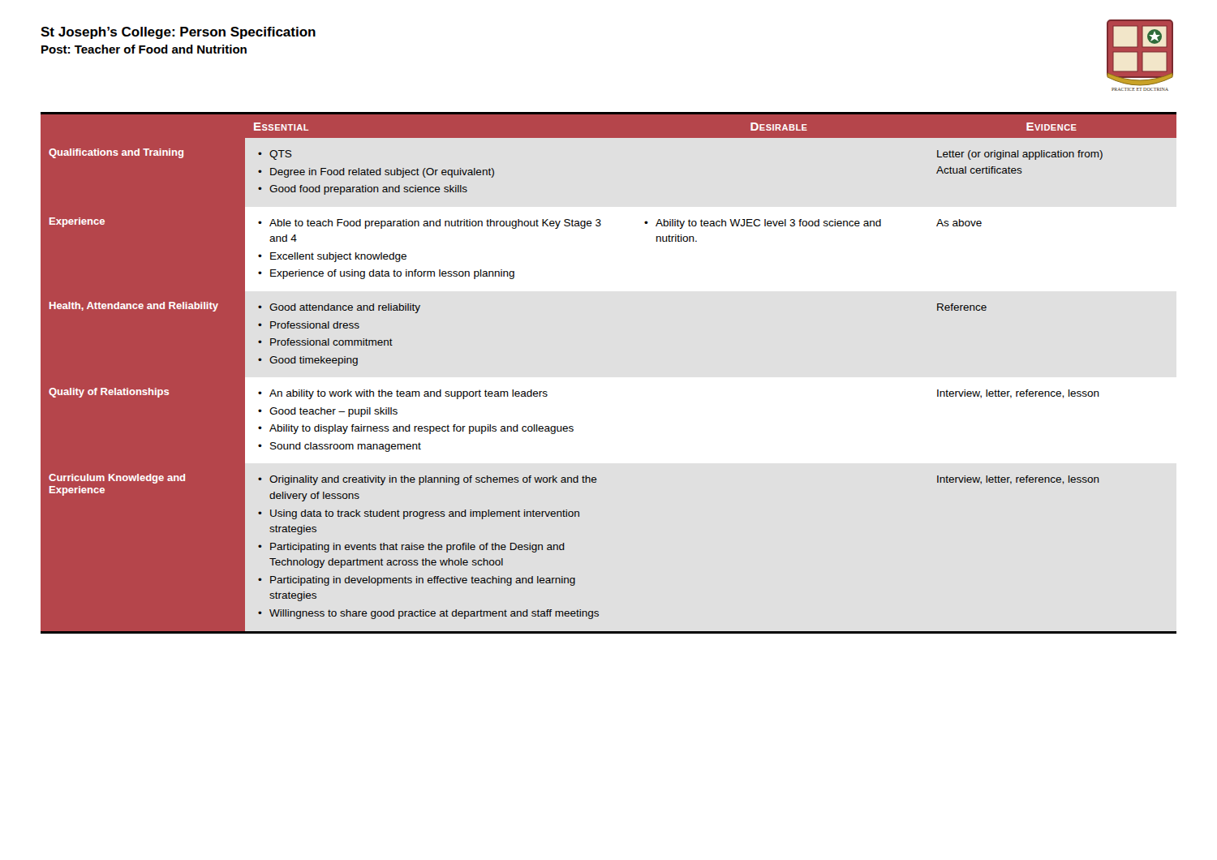St Joseph’s College: Person Specification
Post: Teacher of Food and Nutrition
PRACTICE ET DOCTRINA
| | Essential | Desirable | Evidence |
| --- | --- | --- | --- |
| Qualifications and Training | QTS Degree in Food related subject (Or equivalent) Good food preparation and science skills | | Letter (or original application from) Actual certificates |
| Experience | Able to teach Food preparation and nutrition throughout Key Stage 3 and 4 Excellent subject knowledge Experience of using data to inform lesson planning | Ability to teach WJEC level 3 food science and nutrition. | As above |
| Health, Attendance and Reliability | Good attendance and reliability Professional dress Professional commitment Good timekeeping | | Reference |
| Quality of Relationships | An ability to work with the team and support team leaders Good teacher – pupil skills Ability to display fairness and respect for pupils and colleagues Sound classroom management | | Interview, letter, reference, lesson |
| Curriculum Knowledge and Experience | Originality and creativity in the planning of schemes of work and the delivery of lessons Using data to track student progress and implement intervention strategies Participating in events that raise the profile of the Design and Technology department across the whole school Participating in developments in effective teaching and learning strategies Willingness to share good practice at department and staff meetings | | Interview, letter, reference, lesson |